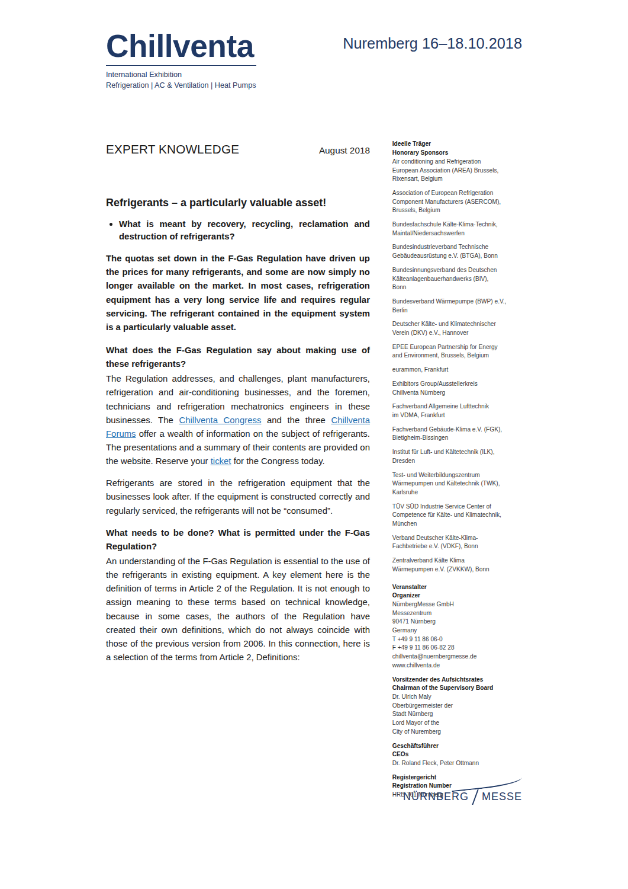Chillventa
International Exhibition
Refrigeration | AC & Ventilation | Heat Pumps
Nuremberg 16–18.10.2018
EXPERT KNOWLEDGE
August 2018
Refrigerants – a particularly valuable asset!
What is meant by recovery, recycling, reclamation and destruction of refrigerants?
The quotas set down in the F-Gas Regulation have driven up the prices for many refrigerants, and some are now simply no longer available on the market. In most cases, refrigeration equipment has a very long service life and requires regular servicing. The refrigerant contained in the equipment system is a particularly valuable asset.
What does the F-Gas Regulation say about making use of these refrigerants?
The Regulation addresses, and challenges, plant manufacturers, refrigeration and air-conditioning businesses, and the foremen, technicians and refrigeration mechatronics engineers in these businesses. The Chillventa Congress and the three Chillventa Forums offer a wealth of information on the subject of refrigerants. The presentations and a summary of their contents are provided on the website. Reserve your ticket for the Congress today.
Refrigerants are stored in the refrigeration equipment that the businesses look after. If the equipment is constructed correctly and regularly serviced, the refrigerants will not be “consumed”.
What needs to be done? What is permitted under the F-Gas Regulation?
An understanding of the F-Gas Regulation is essential to the use of the refrigerants in existing equipment. A key element here is the definition of terms in Article 2 of the Regulation. It is not enough to assign meaning to these terms based on technical knowledge, because in some cases, the authors of the Regulation have created their own definitions, which do not always coincide with those of the previous version from 2006. In this connection, here is a selection of the terms from Article 2, Definitions:
Ideelle Träger
Honorary Sponsors
Air conditioning and Refrigeration European Association (AREA) Brussels, Rixensart, Belgium
Association of European Refrigeration Component Manufacturers (ASERCOM), Brussels, Belgium
Bundesfachschule Kälte-Klima-Technik, Maintal/Niedersachswerfen
Bundesindustrieverband Technische Gebäudeausrüstung e.V. (BTGA), Bonn
Bundesinnungsverband des Deutschen Kälteanlagenbauerhandwerks (BIV), Bonn
Bundesverband Wärmepumpe (BWP) e.V., Berlin
Deutscher Kälte- und Klimatechnischer Verein (DKV) e.V., Hannover
EPEE European Partnership for Energy and Environment, Brussels, Belgium
eurammon, Frankfurt
Exhibitors Group/Ausstellerkreis Chillventa Nürnberg
Fachverband Allgemeine Lufttechnik im VDMA, Frankfurt
Fachverband Gebäude-Klima e.V. (FGK), Bietigheim-Bissingen
Institut für Luft- und Kältetechnik (ILK), Dresden
Test- und Weiterbildungszentrum Wärmepumpen und Kältetechnik (TWK), Karlsruhe
TÜV SÜD Industrie Service Center of Competence für Kälte- und Klimatechnik, München
Verband Deutscher Kälte-Klima- Fachbetriebe e.V. (VDKF), Bonn
Zentralverband Kälte Klima Wärmepumpen e.V. (ZVKKW), Bonn
Veranstalter
Organizer
NürnbergMesse GmbH Messezentrum 90471 Nürnberg Germany T +49 9 11 86 06-0 F +49 9 11 86 06-82 28 chillventa@nuernbergmesse.de www.chillventa.de
Vorsitzender des Aufsichtsrates
Chairman of the Supervisory Board
Dr. Ulrich Maly Oberbürgermeister der Stadt Nürnberg Lord Mayor of the City of Nuremberg
Geschäftsführer
CEOs
Dr. Roland Fleck, Peter Ottmann
Registergericht
Registration Number
HRB 761 Nürnberg
NÜRNBERG MESSE